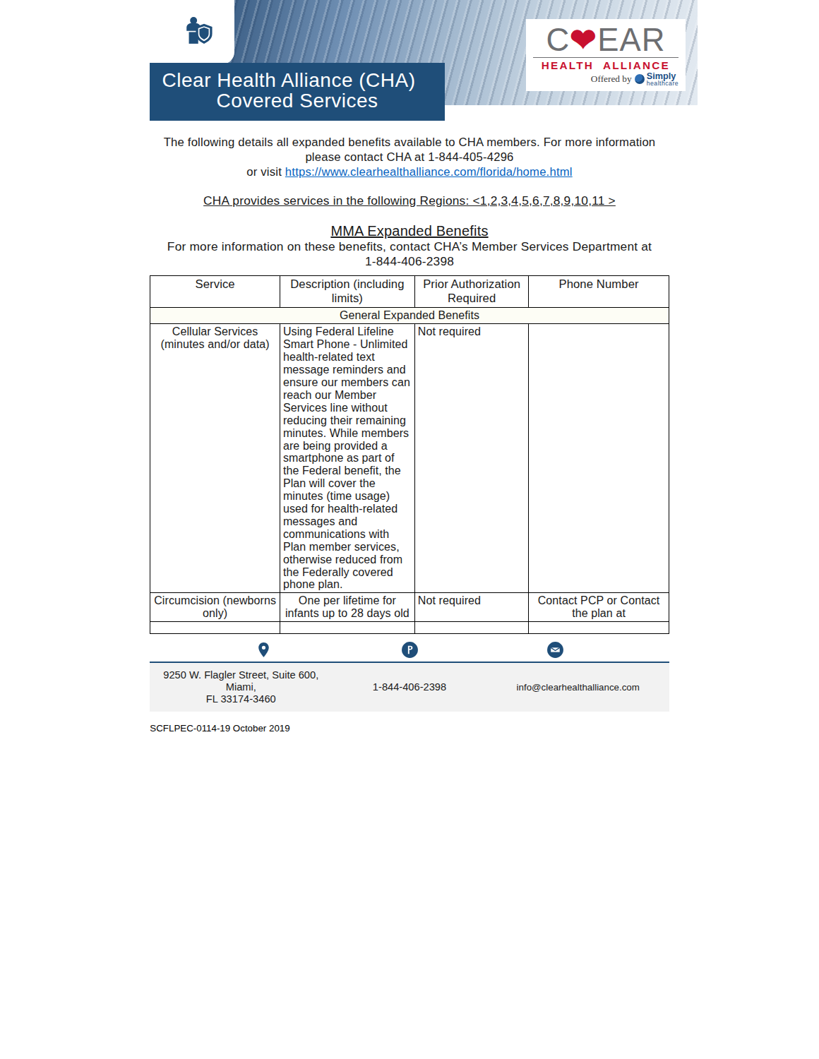C❤EAR
HEALTH ALLIANCE
Offered by Simply healthcare
Clear Health Alliance (CHA)
Covered Services
The following details all expanded benefits available to CHA members. For more information please contact CHA at 1-844-405-4296
or visit https://www.clearhealthalliance.com/florida/home.html
CHA provides services in the following Regions: <1,2,3,4,5,6,7,8,9,10,11 >
MMA Expanded Benefits
For more information on these benefits, contact CHA’s Member Services Department at
1-844-406-2398
| Service | Description (including limits) | Prior Authorization Required | Phone Number |
| --- | --- | --- | --- |
| General Expanded Benefits |
| Cellular Services (minutes and/or data) | Using Federal Lifeline Smart Phone - Unlimited health-related text message reminders and ensure our members can reach our Member Services line without reducing their remaining minutes. While members are being provided a smartphone as part of the Federal benefit, the Plan will cover the minutes (time usage) used for health-related messages and communications with Plan member services, otherwise reduced from the Federally covered phone plan. | Not required | |
| Circumcision (newborns only) | One per lifetime for infants up to 28 days old | Not required | Contact PCP or Contact the plan at |
9250 W. Flagler Street, Suite 600, Miami,
FL 33174-3460
1-844-406-2398
info@clearhealthalliance.com
SCFLPEC-0114-19 October 2019